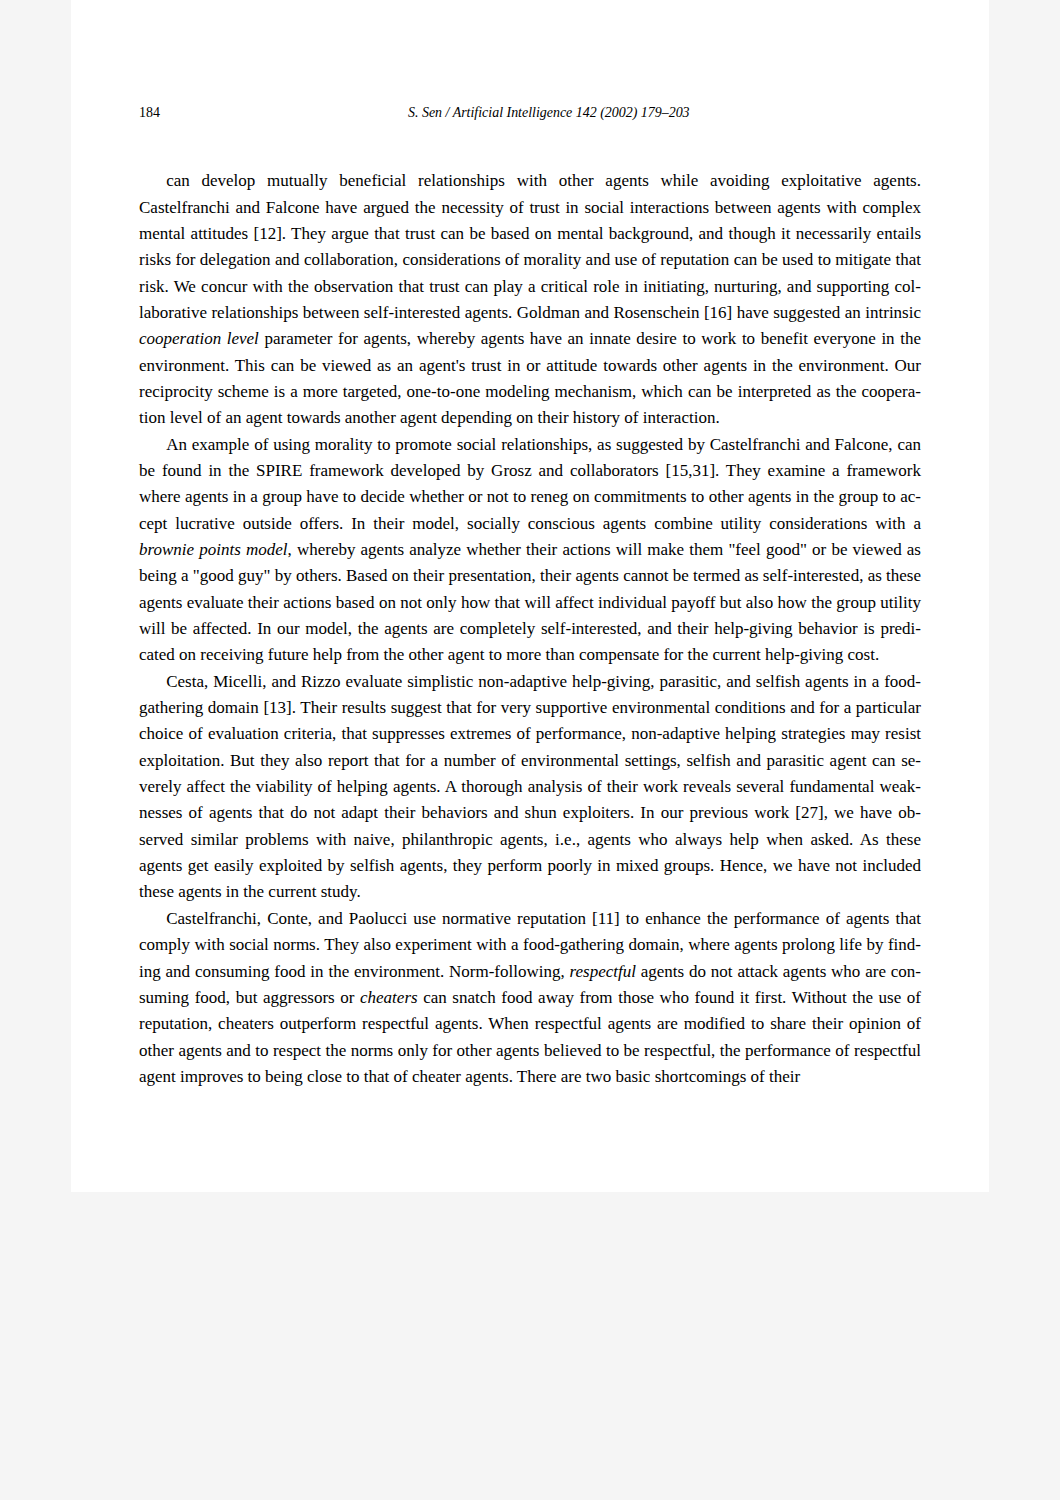184 S. Sen / Artificial Intelligence 142 (2002) 179–203
can develop mutually beneficial relationships with other agents while avoiding exploitative agents. Castelfranchi and Falcone have argued the necessity of trust in social interactions between agents with complex mental attitudes [12]. They argue that trust can be based on mental background, and though it necessarily entails risks for delegation and collaboration, considerations of morality and use of reputation can be used to mitigate that risk. We concur with the observation that trust can play a critical role in initiating, nurturing, and supporting collaborative relationships between self-interested agents. Goldman and Rosenschein [16] have suggested an intrinsic cooperation level parameter for agents, whereby agents have an innate desire to work to benefit everyone in the environment. This can be viewed as an agent's trust in or attitude towards other agents in the environment. Our reciprocity scheme is a more targeted, one-to-one modeling mechanism, which can be interpreted as the cooperation level of an agent towards another agent depending on their history of interaction.
An example of using morality to promote social relationships, as suggested by Castelfranchi and Falcone, can be found in the SPIRE framework developed by Grosz and collaborators [15,31]. They examine a framework where agents in a group have to decide whether or not to reneg on commitments to other agents in the group to accept lucrative outside offers. In their model, socially conscious agents combine utility considerations with a brownie points model, whereby agents analyze whether their actions will make them "feel good" or be viewed as being a "good guy" by others. Based on their presentation, their agents cannot be termed as self-interested, as these agents evaluate their actions based on not only how that will affect individual payoff but also how the group utility will be affected. In our model, the agents are completely self-interested, and their help-giving behavior is predicated on receiving future help from the other agent to more than compensate for the current help-giving cost.
Cesta, Micelli, and Rizzo evaluate simplistic non-adaptive help-giving, parasitic, and selfish agents in a food-gathering domain [13]. Their results suggest that for very supportive environmental conditions and for a particular choice of evaluation criteria, that suppresses extremes of performance, non-adaptive helping strategies may resist exploitation. But they also report that for a number of environmental settings, selfish and parasitic agent can severely affect the viability of helping agents. A thorough analysis of their work reveals several fundamental weaknesses of agents that do not adapt their behaviors and shun exploiters. In our previous work [27], we have observed similar problems with naive, philanthropic agents, i.e., agents who always help when asked. As these agents get easily exploited by selfish agents, they perform poorly in mixed groups. Hence, we have not included these agents in the current study.
Castelfranchi, Conte, and Paolucci use normative reputation [11] to enhance the performance of agents that comply with social norms. They also experiment with a food-gathering domain, where agents prolong life by finding and consuming food in the environment. Norm-following, respectful agents do not attack agents who are consuming food, but aggressors or cheaters can snatch food away from those who found it first. Without the use of reputation, cheaters outperform respectful agents. When respectful agents are modified to share their opinion of other agents and to respect the norms only for other agents believed to be respectful, the performance of respectful agent improves to being close to that of cheater agents. There are two basic shortcomings of their